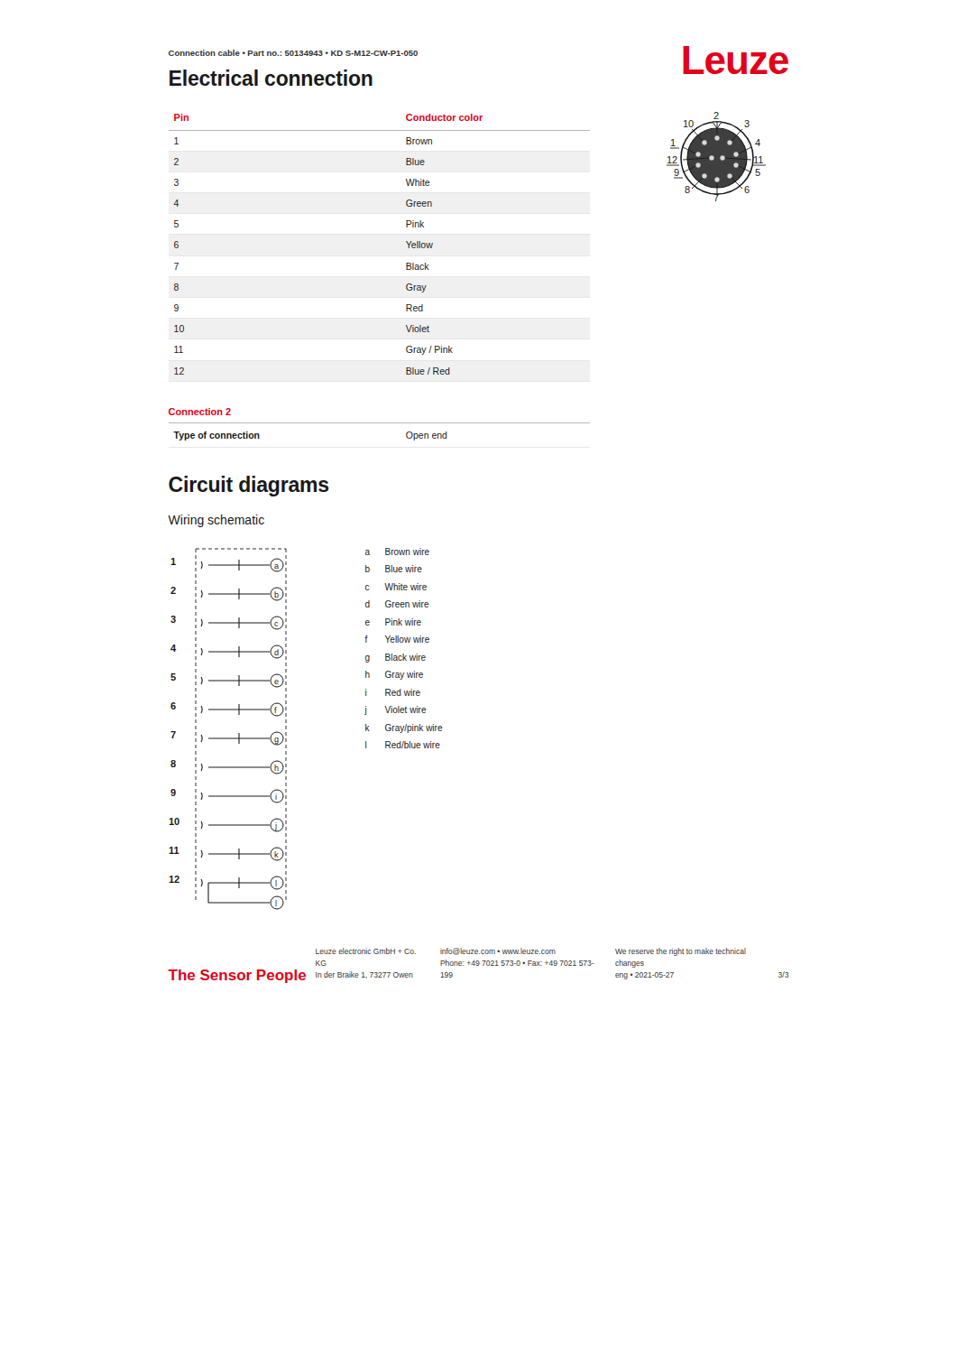Leuze
Connection cable • Part no.: 50134943 • KD S-M12-CW-P1-050
Electrical connection
2 3 4 5 6 7 8 9 1 10 11 12
| Pin | Conductor color |
| --- | --- |
| 1 | Brown |
| 2 | Blue |
| 3 | White |
| 4 | Green |
| 5 | Pink |
| 6 | Yellow |
| 7 | Black |
| 8 | Gray |
| 9 | Red |
| 10 | Violet |
| 11 | Gray / Pink |
| 12 | Blue / Red |
Connection 2
| Type of connection | Open end |
Circuit diagrams
Wiring schematic
1 a 2 b 3 c 4 d 5 e 6 f 7 g 8 h 9 i 10 j 11 k 12 l l
| a | Brown wire |
| b | Blue wire |
| c | White wire |
| d | Green wire |
| e | Pink wire |
| f | Yellow wire |
| g | Black wire |
| h | Gray wire |
| i | Red wire |
| j | Violet wire |
| k | Gray/pink wire |
| l | Red/blue wire |
The Sensor People
Leuze electronic GmbH + Co. KG
In der Braike 1, 73277 Owen
info@leuze.com • www.leuze.com
Phone: +49 7021 573-0 • Fax: +49 7021 573-199
We reserve the right to make technical changes
eng • 2021-05-27
3/3